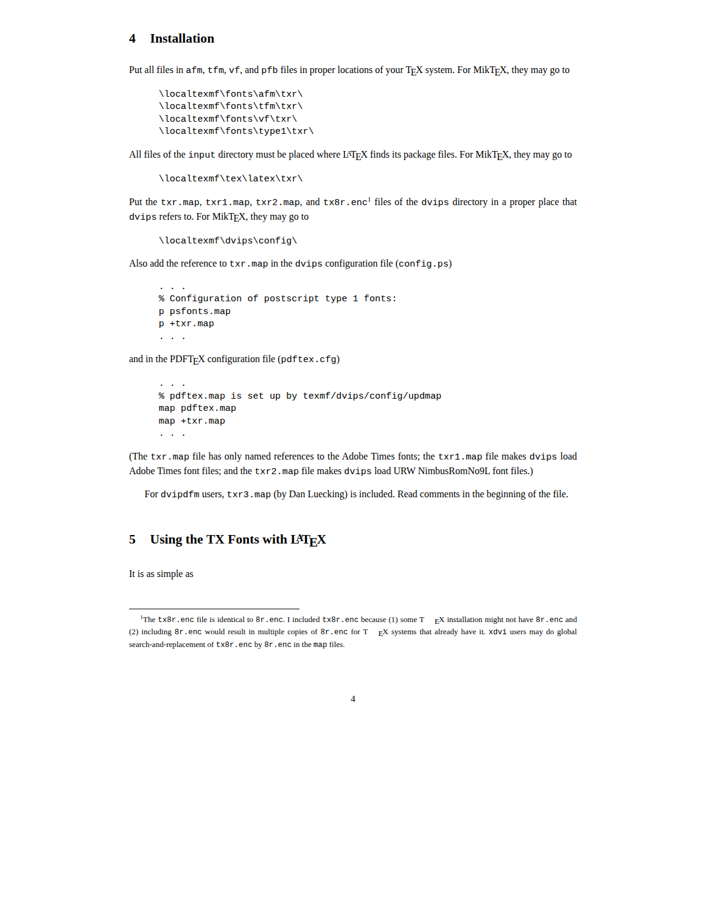4 Installation
Put all files in afm, tfm, vf, and pfb files in proper locations of your Te X system. For MikTe X, they may go to
\localtexmf\fonts\afm\txr\
\localtexmf\fonts\tfm\txr\
\localtexmf\fonts\vf\txr\
\localtexmf\fonts\type1\txr\
All files of the input directory must be placed where La Te X finds its package files. For MikTe X, they may go to
\localtexmf\tex\latex\txr\
Put the txr.map, txr1.map, txr2.map, and tx8r.enc1 files of the dvips directory in a proper place that dvips refers to. For MikTe X, they may go to
\localtexmf\dvips\config\
Also add the reference to txr.map in the dvips configuration file (config.ps)
. . .
% Configuration of postscript type 1 fonts:
p psfonts.map
p +txr.map
. . .
and in the PDFTe X configuration file (pdftex.cfg)
. . .
% pdftex.map is set up by texmf/dvips/config/updmap
map pdftex.map
map +txr.map
. . .
(The txr.map file has only named references to the Adobe Times fonts; the txr1.map file makes dvips load Adobe Times font files; and the txr2.map file makes dvips load URW NimbusRomNo9L font files.)
For dvipdfm users, txr3.map (by Dan Luecking) is included. Read comments in the beginning of the file.
5 Using the TX Fonts with La Te X
It is as simple as
1The tx8r.enc file is identical to 8r.enc. I included tx8r.enc because (1) some Te X installation might not have 8r.enc and (2) including 8r.enc would result in multiple copies of 8r.enc for Te X systems that already have it. xdvi users may do global search-and-replacement of tx8r.enc by 8r.enc in the map files.
4